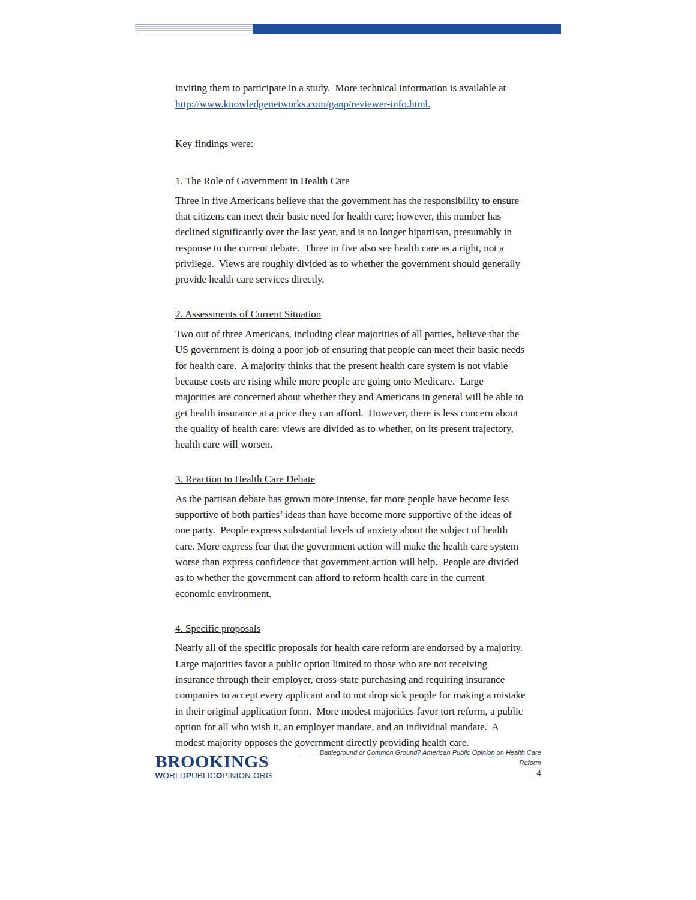inviting them to participate in a study. More technical information is available at http://www.knowledgenetworks.com/ganp/reviewer-info.html.
Key findings were:
1. The Role of Government in Health Care
Three in five Americans believe that the government has the responsibility to ensure that citizens can meet their basic need for health care; however, this number has declined significantly over the last year, and is no longer bipartisan, presumably in response to the current debate. Three in five also see health care as a right, not a privilege. Views are roughly divided as to whether the government should generally provide health care services directly.
2. Assessments of Current Situation
Two out of three Americans, including clear majorities of all parties, believe that the US government is doing a poor job of ensuring that people can meet their basic needs for health care. A majority thinks that the present health care system is not viable because costs are rising while more people are going onto Medicare. Large majorities are concerned about whether they and Americans in general will be able to get health insurance at a price they can afford. However, there is less concern about the quality of health care: views are divided as to whether, on its present trajectory, health care will worsen.
3. Reaction to Health Care Debate
As the partisan debate has grown more intense, far more people have become less supportive of both parties’ ideas than have become more supportive of the ideas of one party. People express substantial levels of anxiety about the subject of health care. More express fear that the government action will make the health care system worse than express confidence that government action will help. People are divided as to whether the government can afford to reform health care in the current economic environment.
4. Specific proposals
Nearly all of the specific proposals for health care reform are endorsed by a majority. Large majorities favor a public option limited to those who are not receiving insurance through their employer, cross-state purchasing and requiring insurance companies to accept every applicant and to not drop sick people for making a mistake in their original application form. More modest majorities favor tort reform, a public option for all who wish it, an employer mandate, and an individual mandate. A modest majority opposes the government directly providing health care.
BROOKINGS WORLDPUBLICOPINION.ORG
Battleground or Common Ground? American Public Opinion on Health Care Reform
4